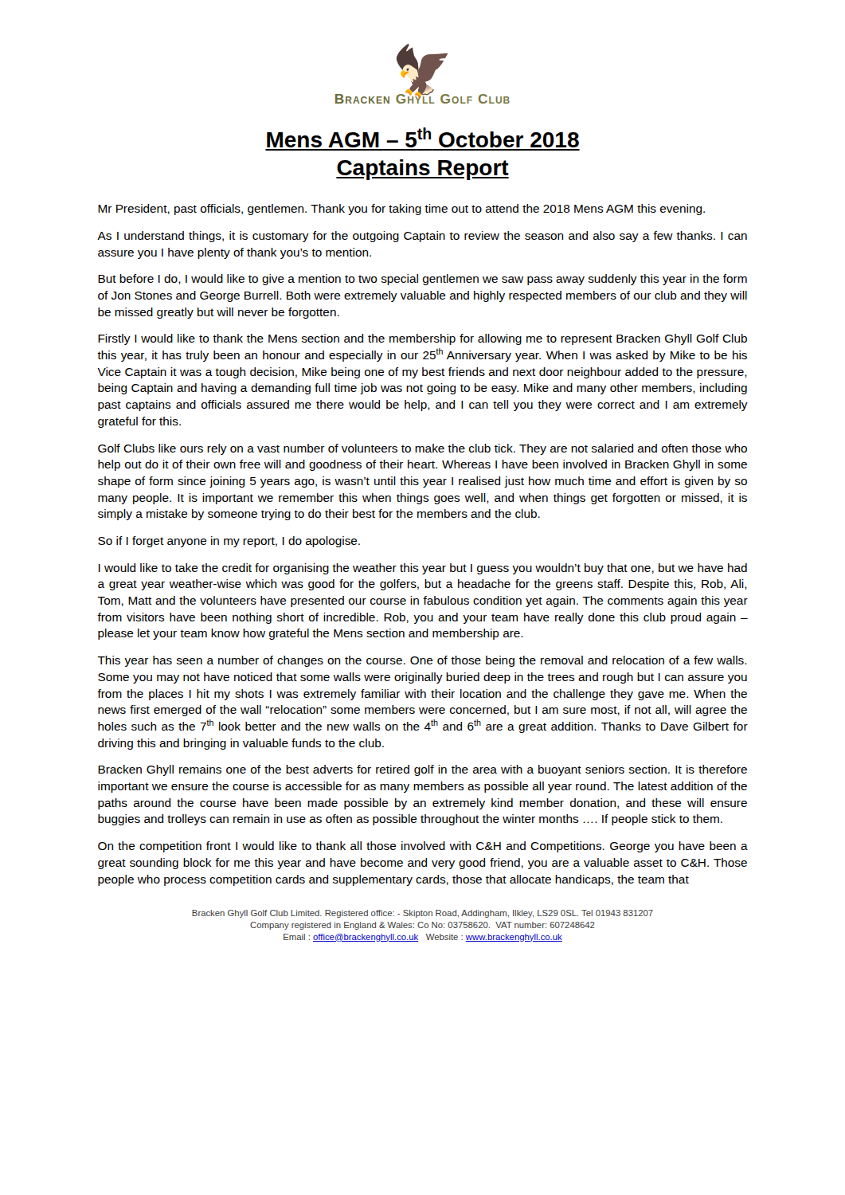🦅
Bracken Ghyll Golf Club
Mens AGM – 5th October 2018 Captains Report
Mr President, past officials, gentlemen. Thank you for taking time out to attend the 2018 Mens AGM this evening.
As I understand things, it is customary for the outgoing Captain to review the season and also say a few thanks. I can assure you I have plenty of thank you’s to mention.
But before I do, I would like to give a mention to two special gentlemen we saw pass away suddenly this year in the form of Jon Stones and George Burrell. Both were extremely valuable and highly respected members of our club and they will be missed greatly but will never be forgotten.
Firstly I would like to thank the Mens section and the membership for allowing me to represent Bracken Ghyll Golf Club this year, it has truly been an honour and especially in our 25th Anniversary year. When I was asked by Mike to be his Vice Captain it was a tough decision, Mike being one of my best friends and next door neighbour added to the pressure, being Captain and having a demanding full time job was not going to be easy. Mike and many other members, including past captains and officials assured me there would be help, and I can tell you they were correct and I am extremely grateful for this.
Golf Clubs like ours rely on a vast number of volunteers to make the club tick. They are not salaried and often those who help out do it of their own free will and goodness of their heart. Whereas I have been involved in Bracken Ghyll in some shape of form since joining 5 years ago, is wasn’t until this year I realised just how much time and effort is given by so many people. It is important we remember this when things goes well, and when things get forgotten or missed, it is simply a mistake by someone trying to do their best for the members and the club.
So if I forget anyone in my report, I do apologise.
I would like to take the credit for organising the weather this year but I guess you wouldn’t buy that one, but we have had a great year weather-wise which was good for the golfers, but a headache for the greens staff. Despite this, Rob, Ali, Tom, Matt and the volunteers have presented our course in fabulous condition yet again. The comments again this year from visitors have been nothing short of incredible. Rob, you and your team have really done this club proud again – please let your team know how grateful the Mens section and membership are.
This year has seen a number of changes on the course. One of those being the removal and relocation of a few walls. Some you may not have noticed that some walls were originally buried deep in the trees and rough but I can assure you from the places I hit my shots I was extremely familiar with their location and the challenge they gave me. When the news first emerged of the wall “relocation” some members were concerned, but I am sure most, if not all, will agree the holes such as the 7th look better and the new walls on the 4th and 6th are a great addition. Thanks to Dave Gilbert for driving this and bringing in valuable funds to the club.
Bracken Ghyll remains one of the best adverts for retired golf in the area with a buoyant seniors section. It is therefore important we ensure the course is accessible for as many members as possible all year round. The latest addition of the paths around the course have been made possible by an extremely kind member donation, and these will ensure buggies and trolleys can remain in use as often as possible throughout the winter months …. If people stick to them.
On the competition front I would like to thank all those involved with C&H and Competitions. George you have been a great sounding block for me this year and have become and very good friend, you are a valuable asset to C&H. Those people who process competition cards and supplementary cards, those that allocate handicaps, the team that
Bracken Ghyll Golf Club Limited. Registered office: - Skipton Road, Addingham, Ilkley, LS29 0SL. Tel 01943 831207
Company registered in England & Wales: Co No: 03758620. VAT number: 607248642
Email : office@brackenghyll.co.uk Website : www.brackenghyll.co.uk